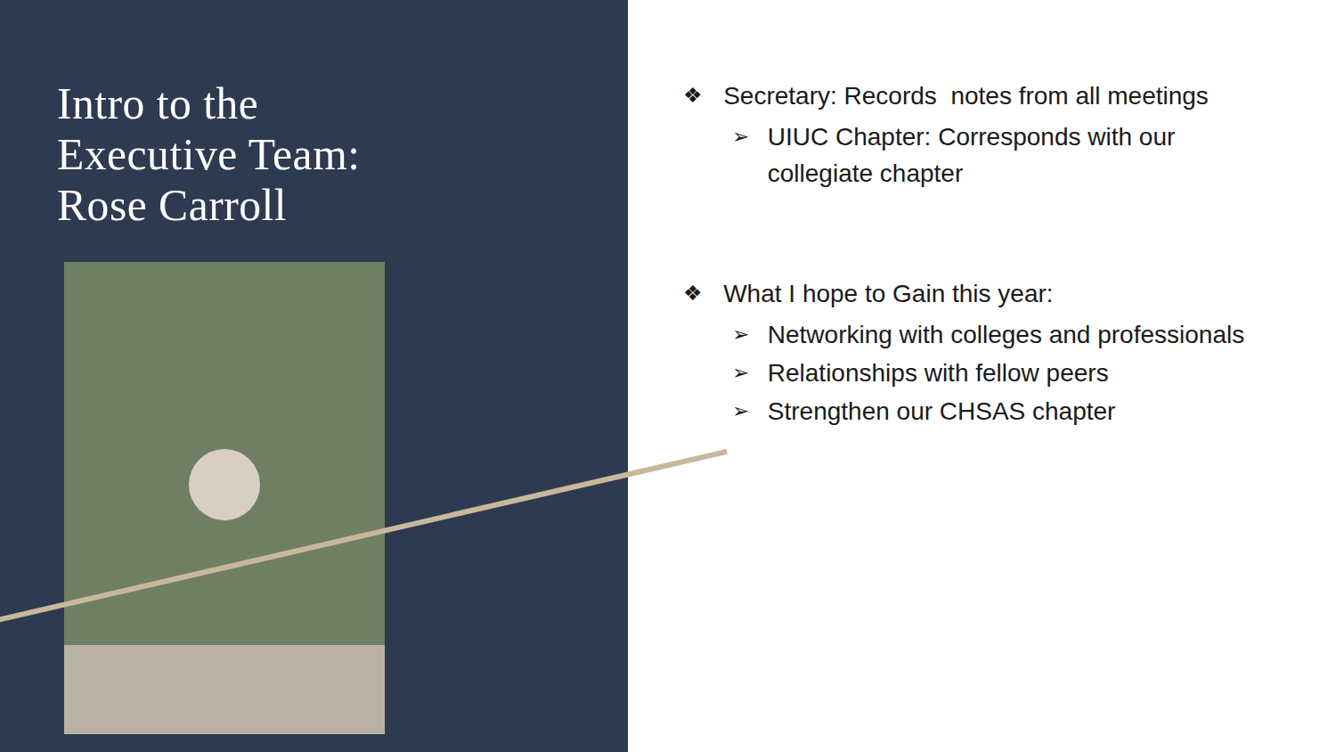Intro to the
Executive Team:
Rose Carroll
Secretary: Records notes from all meetings
UIUC Chapter: Corresponds with our collegiate chapter
What I hope to Gain this year:
Networking with colleges and professionals
Relationships with fellow peers
Strengthen our CHSAS chapter